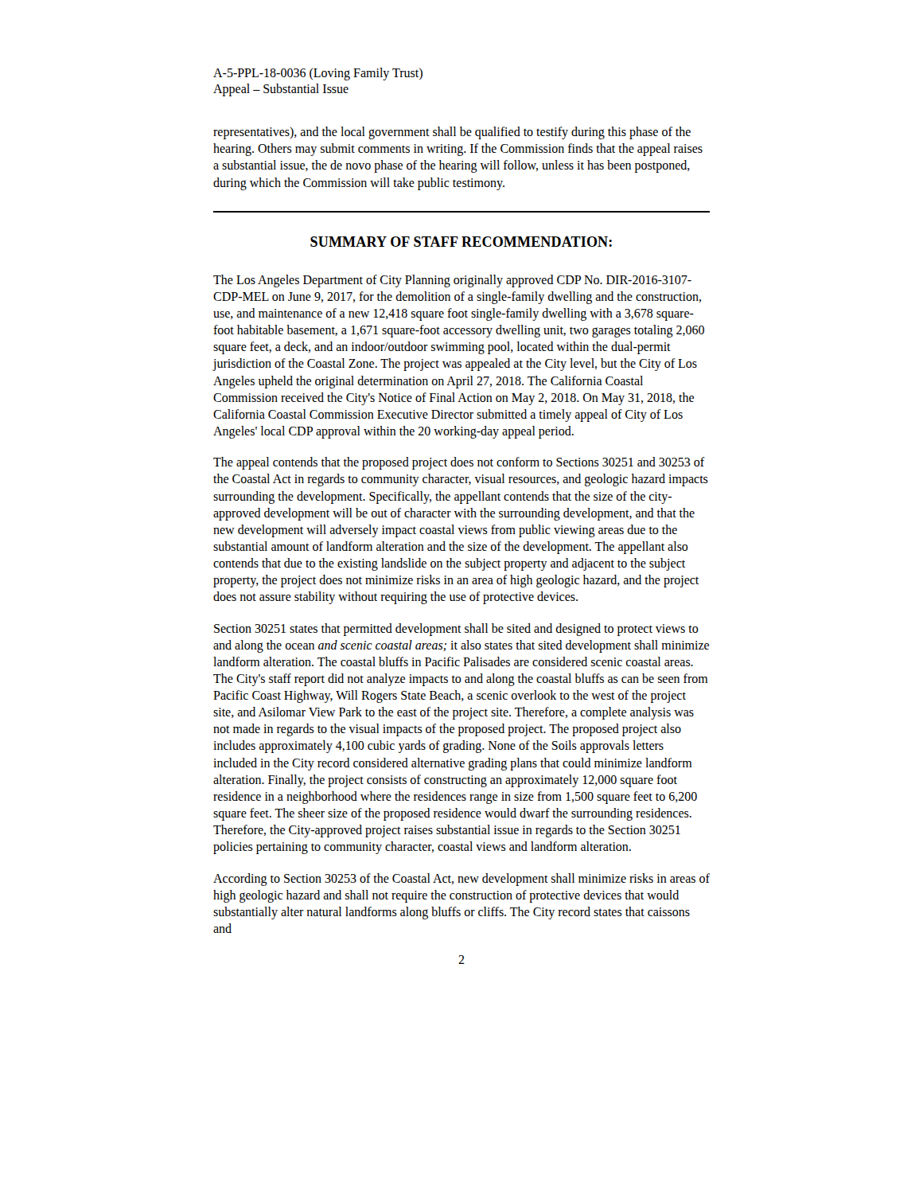A-5-PPL-18-0036 (Loving Family Trust)
Appeal – Substantial Issue
representatives), and the local government shall be qualified to testify during this phase of the hearing. Others may submit comments in writing. If the Commission finds that the appeal raises a substantial issue, the de novo phase of the hearing will follow, unless it has been postponed, during which the Commission will take public testimony.
SUMMARY OF STAFF RECOMMENDATION:
The Los Angeles Department of City Planning originally approved CDP No. DIR-2016-3107-CDP-MEL on June 9, 2017, for the demolition of a single-family dwelling and the construction, use, and maintenance of a new 12,418 square foot single-family dwelling with a 3,678 square-foot habitable basement, a 1,671 square-foot accessory dwelling unit, two garages totaling 2,060 square feet, a deck, and an indoor/outdoor swimming pool, located within the dual-permit jurisdiction of the Coastal Zone. The project was appealed at the City level, but the City of Los Angeles upheld the original determination on April 27, 2018. The California Coastal Commission received the City's Notice of Final Action on May 2, 2018. On May 31, 2018, the California Coastal Commission Executive Director submitted a timely appeal of City of Los Angeles' local CDP approval within the 20 working-day appeal period.
The appeal contends that the proposed project does not conform to Sections 30251 and 30253 of the Coastal Act in regards to community character, visual resources, and geologic hazard impacts surrounding the development. Specifically, the appellant contends that the size of the city-approved development will be out of character with the surrounding development, and that the new development will adversely impact coastal views from public viewing areas due to the substantial amount of landform alteration and the size of the development. The appellant also contends that due to the existing landslide on the subject property and adjacent to the subject property, the project does not minimize risks in an area of high geologic hazard, and the project does not assure stability without requiring the use of protective devices.
Section 30251 states that permitted development shall be sited and designed to protect views to and along the ocean and scenic coastal areas; it also states that sited development shall minimize landform alteration. The coastal bluffs in Pacific Palisades are considered scenic coastal areas. The City's staff report did not analyze impacts to and along the coastal bluffs as can be seen from Pacific Coast Highway, Will Rogers State Beach, a scenic overlook to the west of the project site, and Asilomar View Park to the east of the project site. Therefore, a complete analysis was not made in regards to the visual impacts of the proposed project. The proposed project also includes approximately 4,100 cubic yards of grading. None of the Soils approvals letters included in the City record considered alternative grading plans that could minimize landform alteration. Finally, the project consists of constructing an approximately 12,000 square foot residence in a neighborhood where the residences range in size from 1,500 square feet to 6,200 square feet. The sheer size of the proposed residence would dwarf the surrounding residences. Therefore, the City-approved project raises substantial issue in regards to the Section 30251 policies pertaining to community character, coastal views and landform alteration.
According to Section 30253 of the Coastal Act, new development shall minimize risks in areas of high geologic hazard and shall not require the construction of protective devices that would substantially alter natural landforms along bluffs or cliffs. The City record states that caissons and
2